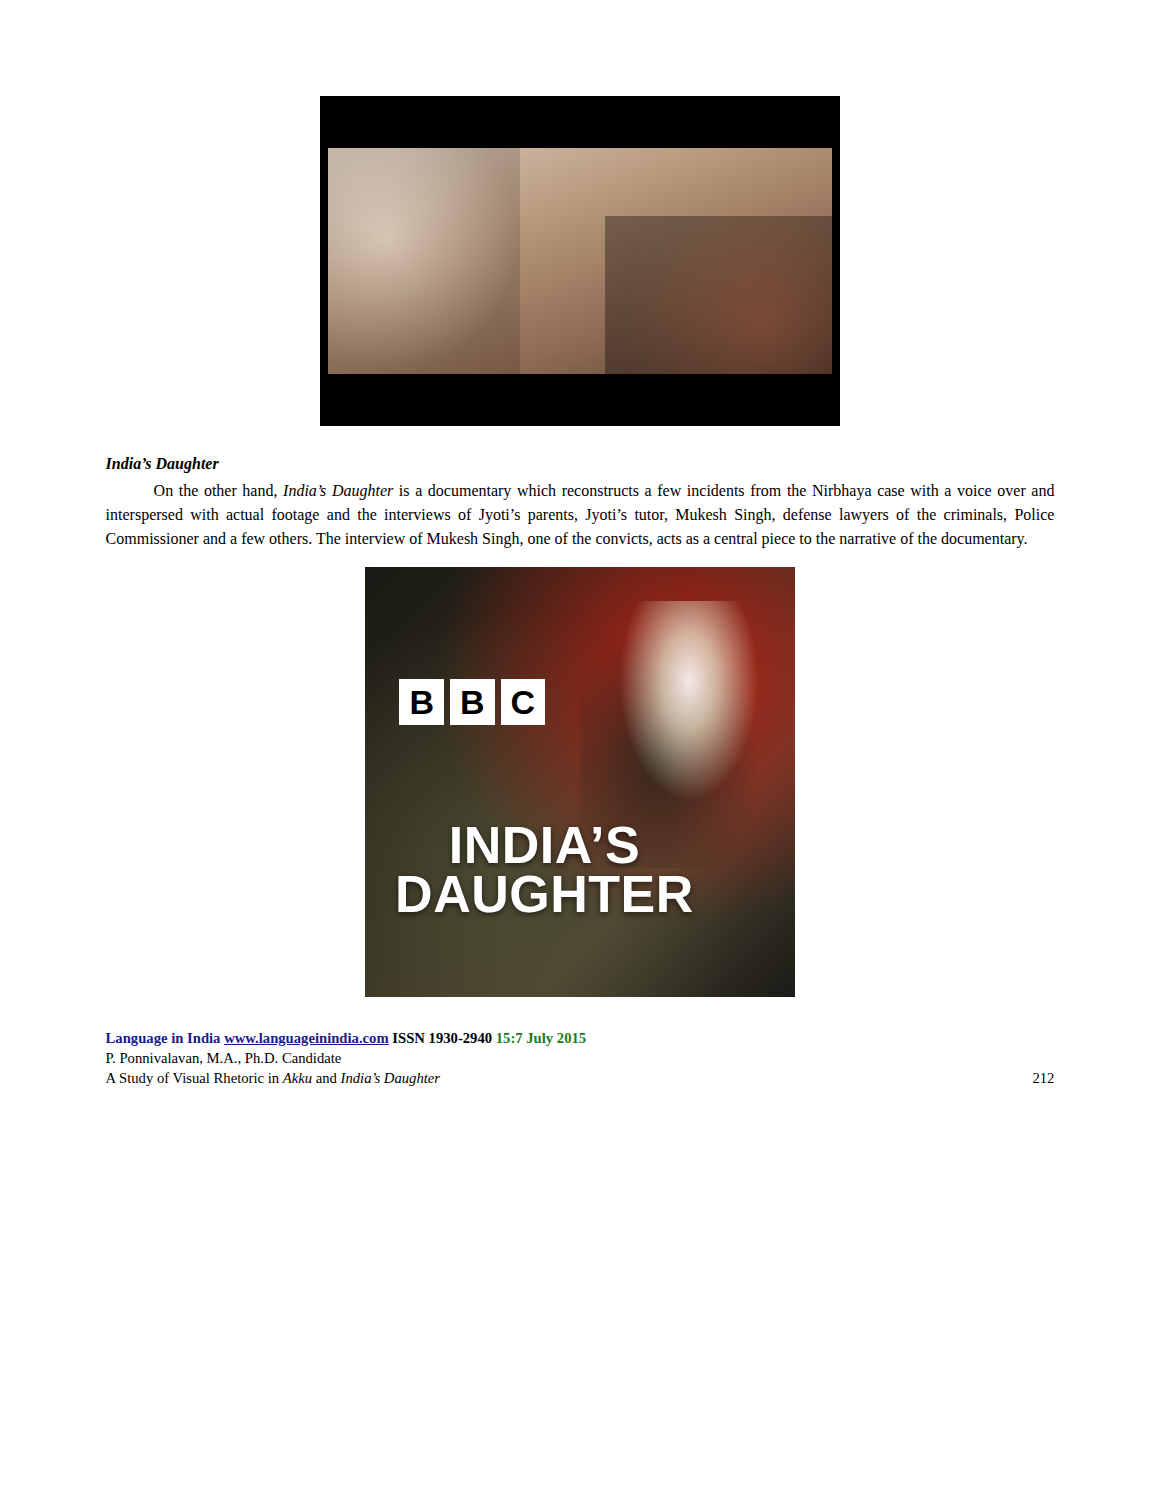India’s Daughter
On the other hand, India’s Daughter is a documentary which reconstructs a few incidents from the Nirbhaya case with a voice over and interspersed with actual footage and the interviews of Jyoti’s parents, Jyoti’s tutor, Mukesh Singh, defense lawyers of the criminals, Police Commissioner and a few others. The interview of Mukesh Singh, one of the convicts, acts as a central piece to the narrative of the documentary.
BBC
INDIA’S DAUGHTER
Language in India www.languageinindia.com ISSN 1930-2940 15:7 July 2015
P. Ponnivalavan, M.A., Ph.D. Candidate
A Study of Visual Rhetoric in Akku and India’s Daughter 212